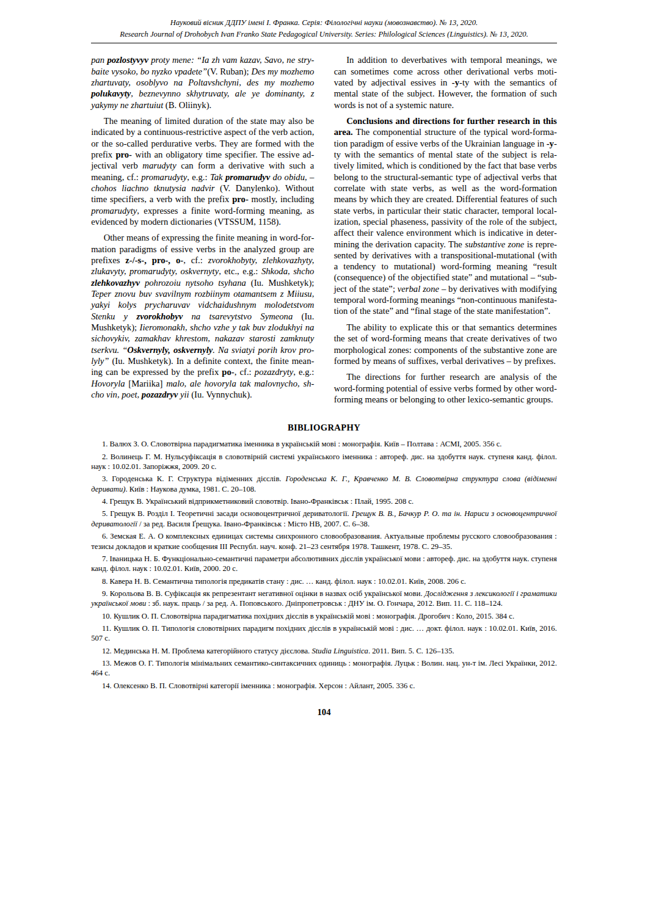Науковий вісник ДДПУ імені І. Франка. Серія: Філологічні науки (мовознавство). № 13, 2020.
Research Journal of Drohobych Ivan Franko State Pedagogical University. Series: Philological Sciences (Linguistics). № 13, 2020.
pan pozlostyvyv proty mene: “Ia zh vam kazav, Savo, ne strybaite vysoko, bo nyzko vpadete”(V. Ruban); Des my mozhemo zhartuvaty, osoblyvo na Poltavshchyni, des my mozhemo polukavyty, beznevynno skhytruvaty, ale ye dominanty, z yakymy ne zhartuiut (B. Oliinyk).
The meaning of limited duration of the state may also be indicated by a continuous-restrictive aspect of the verb action, or the so-called perdurative verbs. They are formed with the prefix pro- with an obligatory time specifier. The essive adjectival verb marudyty can form a derivative with such a meaning, cf.: promarudyty, e.g.: Tak promarudyv do obidu, – chohos liachno tknutysia nadvir (V. Danylenko). Without time specifiers, a verb with the prefix pro- mostly, including promarudyty, expresses a finite word-forming meaning, as evidenced by modern dictionaries (VTSSUM, 1158).
Other means of expressing the finite meaning in word-formation paradigms of essive verbs in the analyzed group are prefixes z-/-s-, pro-, o-, cf.: zvorokhobyty, zlehkovazhyty, zlukavyty, promarudyty, oskvernyty, etc., e.g.: Shkoda, shcho zlehkovazhyv pohrozoiu nytsoho tsyhana (Iu. Mushketyk); Teper znovu buv svavilnym rozbiinym otamantsem z Miiusu, yakyi kolys prycharuvav vidchaidushnym molodetstvom Stenku y zvorokhobyv na tsarevytstvo Symeona (Iu. Mushketyk); Iieromonakh, shcho vzhe y tak buv zlodukhyi na sichovykiv, zamakhav khrestom, nakazav starosti zamknuty tserkvu. “Oskvernyly, oskvernyly. Na sviatyi porih krov prolyly” (Iu. Mushketyk). In a definite context, the finite meaning can be expressed by the prefix po-, cf.: pozazdryty, e.g.: Hovoryla [Mariika] malo, ale hovoryla tak malovnycho, shcho vin, poet, pozazdryv yii (Iu. Vynnychuk).
In addition to deverbatives with temporal meanings, we can sometimes come across other derivational verbs motivated by adjectival essives in -y-ty with the semantics of mental state of the subject. However, the formation of such words is not of a systemic nature.
Conclusions and directions for further research in this area. The componential structure of the typical word-formation paradigm of essive verbs of the Ukrainian language in -y-ty with the semantics of mental state of the subject is relatively limited, which is conditioned by the fact that base verbs belong to the structural-semantic type of adjectival verbs that correlate with state verbs, as well as the word-formation means by which they are created. Differential features of such state verbs, in particular their static character, temporal localization, special phaseness, passivity of the role of the subject, affect their valence environment which is indicative in determining the derivation capacity. The substantive zone is represented by derivatives with a transpositional-mutational (with a tendency to mutational) word-forming meaning “result (consequence) of the objectified state” and mutational – “subject of the state”; verbal zone – by derivatives with modifying temporal word-forming meanings “non-continuous manifestation of the state” and “final stage of the state manifestation”.
The ability to explicate this or that semantics determines the set of word-forming means that create derivatives of two morphological zones: components of the substantive zone are formed by means of suffixes, verbal derivatives – by prefixes.
The directions for further research are analysis of the word-forming potential of essive verbs formed by other word-forming means or belonging to other lexico-semantic groups.
BIBLIOGRAPHY
1. Валюх З. О. Словотвірна парадигматика іменника в українській мові : монографія. Київ – Полтава : АСМІ, 2005. 356 с.
2. Волинець Г. М. Нульсуфіксація в словотвірній системі українського іменника : автореф. дис. на здобуття наук. ступеня канд. філол. наук : 10.02.01. Запоріжжя, 2009. 20 с.
3. Городенська К. Г. Структура відіменних дієслів. Городенська К. Г., Кравченко М. В. Словотвірна структура слова (відіменні деривати). Київ : Наукова думка, 1981. С. 20–108.
4. Грещук В. Український відприкметниковий словотвір. Івано-Франківськ : Плай, 1995. 208 с.
5. Грещук В. Розділ І. Теоретичні засади основоцентричної дериватології. Грещук В. В., Бачкур Р. О. та ін. Нариси з основоцентричної дериватології / за ред. Василя Ґрещука. Івано-Франківськ : Місто НВ, 2007. С. 6–38.
6. Земская Е. А. О комплексных единицах системы синхронного словообразования. Актуальные проблемы русского словообразования : тезисы докладов и краткие сообщения ІІІ Республ. науч. конф. 21–23 сентября 1978. Ташкент, 1978. С. 29–35.
7. Іваницька Н. Б. Функціонально-семантичні параметри абсолютивних дієслів української мови : автореф. дис. на здобуття наук. ступеня канд. філол. наук : 10.02.01. Київ, 2000. 20 с.
8. Кавера Н. В. Семантична типологія предикатів стану : дис. … канд. філол. наук : 10.02.01. Київ, 2008. 206 с.
9. Корольова В. В. Суфіксація як репрезентант негативної оцінки в назвах осіб української мови. Дослідження з лексикології і граматики української мови : зб. наук. праць / за ред. А. Поповського. Дніпропетровськ : ДНУ ім. О. Гончара, 2012. Вип. 11. С. 118–124.
10. Кушлик О. П. Словотвірна парадигматика похідних дієслів в українській мові : монографія. Дрогобич : Коло, 2015. 384 с.
11. Кушлик О. П. Типологія словотвірних парадигм похідних дієслів в українській мові : дис. … докт. філол. наук : 10.02.01. Київ, 2016. 507 с.
12. Мединська Н. М. Проблема категорійного статусу дієслова. Studia Linguistica. 2011. Вип. 5. С. 126–135.
13. Межов О. Г. Типологія мінімальних семантико-синтаксичних одиниць : монографія. Луцьк : Волин. нац. ун-т ім. Лесі Українки, 2012. 464 с.
14. Олексенко В. П. Словотвірні категорії іменника : монографія. Херсон : Айлант, 2005. 336 с.
104